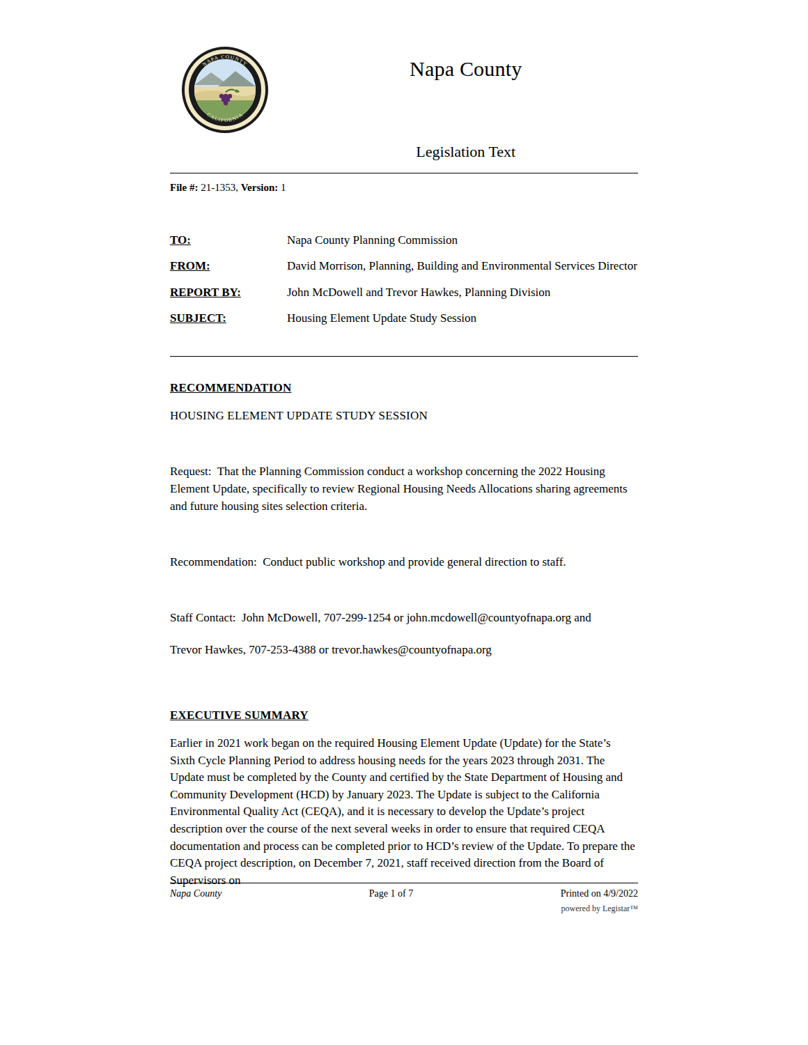NAPA COUNTY CALIFORNIA
Napa County
Legislation Text
File #: 21-1353, Version: 1
| TO: | Napa County Planning Commission |
| FROM: | David Morrison, Planning, Building and Environmental Services Director |
| REPORT BY: | John McDowell and Trevor Hawkes, Planning Division |
| SUBJECT: | Housing Element Update Study Session |
RECOMMENDATION
HOUSING ELEMENT UPDATE STUDY SESSION
Request: That the Planning Commission conduct a workshop concerning the 2022 Housing Element Update, specifically to review Regional Housing Needs Allocations sharing agreements and future housing sites selection criteria.
Recommendation: Conduct public workshop and provide general direction to staff.
Staff Contact: John McDowell, 707-299-1254 or john.mcdowell@countyofnapa.org and
Trevor Hawkes, 707-253-4388 or trevor.hawkes@countyofnapa.org
EXECUTIVE SUMMARY
Earlier in 2021 work began on the required Housing Element Update (Update) for the State’s Sixth Cycle Planning Period to address housing needs for the years 2023 through 2031. The Update must be completed by the County and certified by the State Department of Housing and Community Development (HCD) by January 2023. The Update is subject to the California Environmental Quality Act (CEQA), and it is necessary to develop the Update’s project description over the course of the next several weeks in order to ensure that required CEQA documentation and process can be completed prior to HCD’s review of the Update. To prepare the CEQA project description, on December 7, 2021, staff received direction from the Board of Supervisors on
Napa County
Page 1 of 7
Printed on 4/9/2022
powered by Legistar™